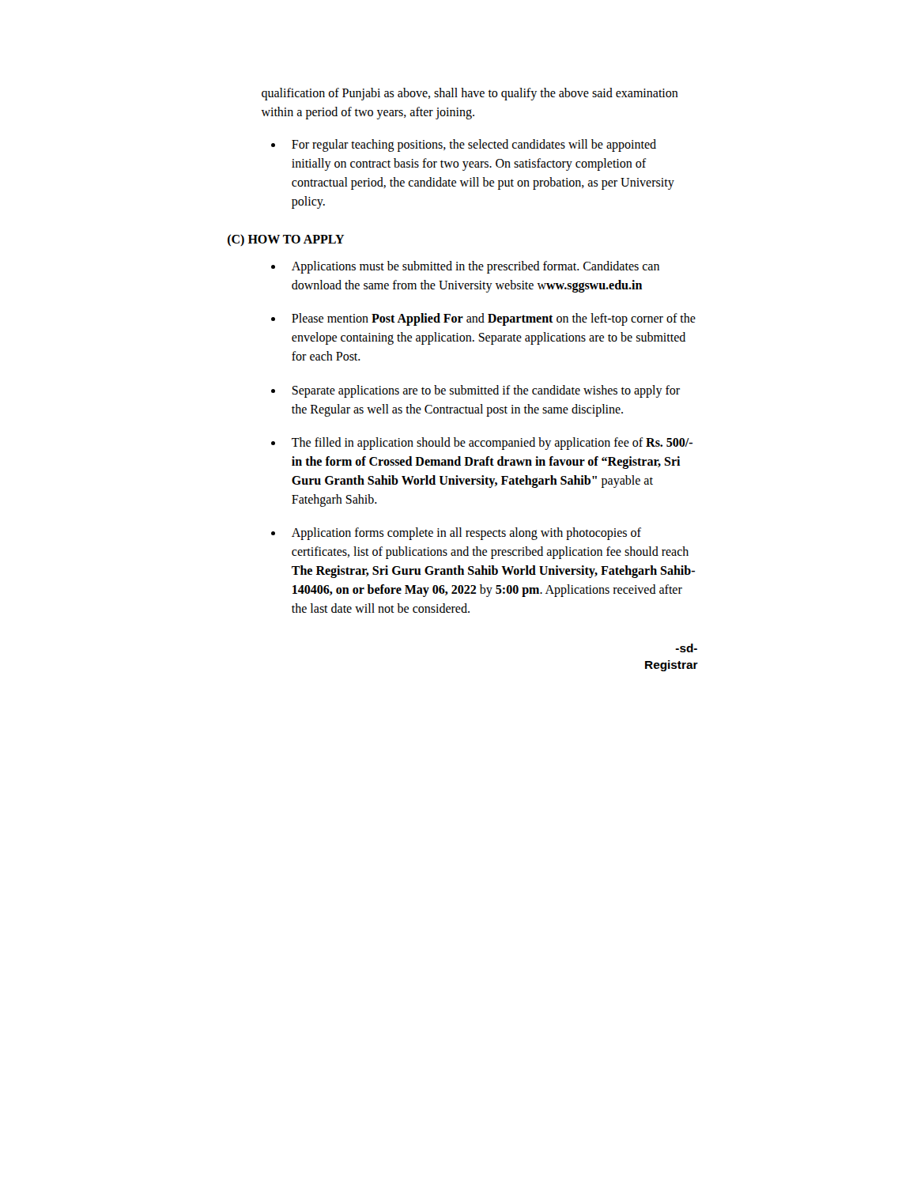qualification of Punjabi as above, shall have to qualify the above said examination within a period of two years, after joining.
For regular teaching positions, the selected candidates will be appointed initially on contract basis for two years. On satisfactory completion of contractual period, the candidate will be put on probation, as per University policy.
(C) HOW TO APPLY
Applications must be submitted in the prescribed format. Candidates can download the same from the University website www.sggswu.edu.in
Please mention Post Applied For and Department on the left-top corner of the envelope containing the application. Separate applications are to be submitted for each Post.
Separate applications are to be submitted if the candidate wishes to apply for the Regular as well as the Contractual post in the same discipline.
The filled in application should be accompanied by application fee of Rs. 500/- in the form of Crossed Demand Draft drawn in favour of “Registrar, Sri Guru Granth Sahib World University, Fatehgarh Sahib" payable at Fatehgarh Sahib.
Application forms complete in all respects along with photocopies of certificates, list of publications and the prescribed application fee should reach The Registrar, Sri Guru Granth Sahib World University, Fatehgarh Sahib- 140406, on or before May 06, 2022 by 5:00 pm. Applications received after the last date will not be considered.
-sd-
Registrar